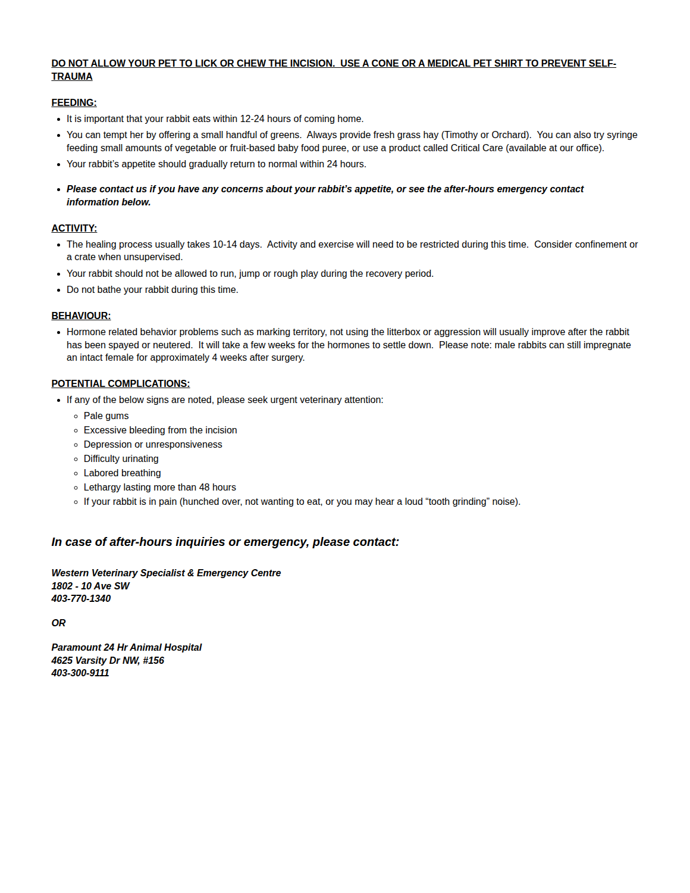DO NOT ALLOW YOUR PET TO LICK OR CHEW THE INCISION. USE A CONE OR A MEDICAL PET SHIRT TO PREVENT SELF-TRAUMA
FEEDING:
It is important that your rabbit eats within 12-24 hours of coming home.
You can tempt her by offering a small handful of greens. Always provide fresh grass hay (Timothy or Orchard). You can also try syringe feeding small amounts of vegetable or fruit-based baby food puree, or use a product called Critical Care (available at our office).
Your rabbit’s appetite should gradually return to normal within 24 hours.
Please contact us if you have any concerns about your rabbit’s appetite, or see the after-hours emergency contact information below.
ACTIVITY:
The healing process usually takes 10-14 days. Activity and exercise will need to be restricted during this time. Consider confinement or a crate when unsupervised.
Your rabbit should not be allowed to run, jump or rough play during the recovery period.
Do not bathe your rabbit during this time.
BEHAVIOUR:
Hormone related behavior problems such as marking territory, not using the litterbox or aggression will usually improve after the rabbit has been spayed or neutered. It will take a few weeks for the hormones to settle down. Please note: male rabbits can still impregnate an intact female for approximately 4 weeks after surgery.
POTENTIAL COMPLICATIONS:
If any of the below signs are noted, please seek urgent veterinary attention:
Pale gums
Excessive bleeding from the incision
Depression or unresponsiveness
Difficulty urinating
Labored breathing
Lethargy lasting more than 48 hours
If your rabbit is in pain (hunched over, not wanting to eat, or you may hear a loud “tooth grinding” noise).
In case of after-hours inquiries or emergency, please contact:
Western Veterinary Specialist & Emergency Centre
1802 - 10 Ave SW
403-770-1340
OR
Paramount 24 Hr Animal Hospital
4625 Varsity Dr NW, #156
403-300-9111